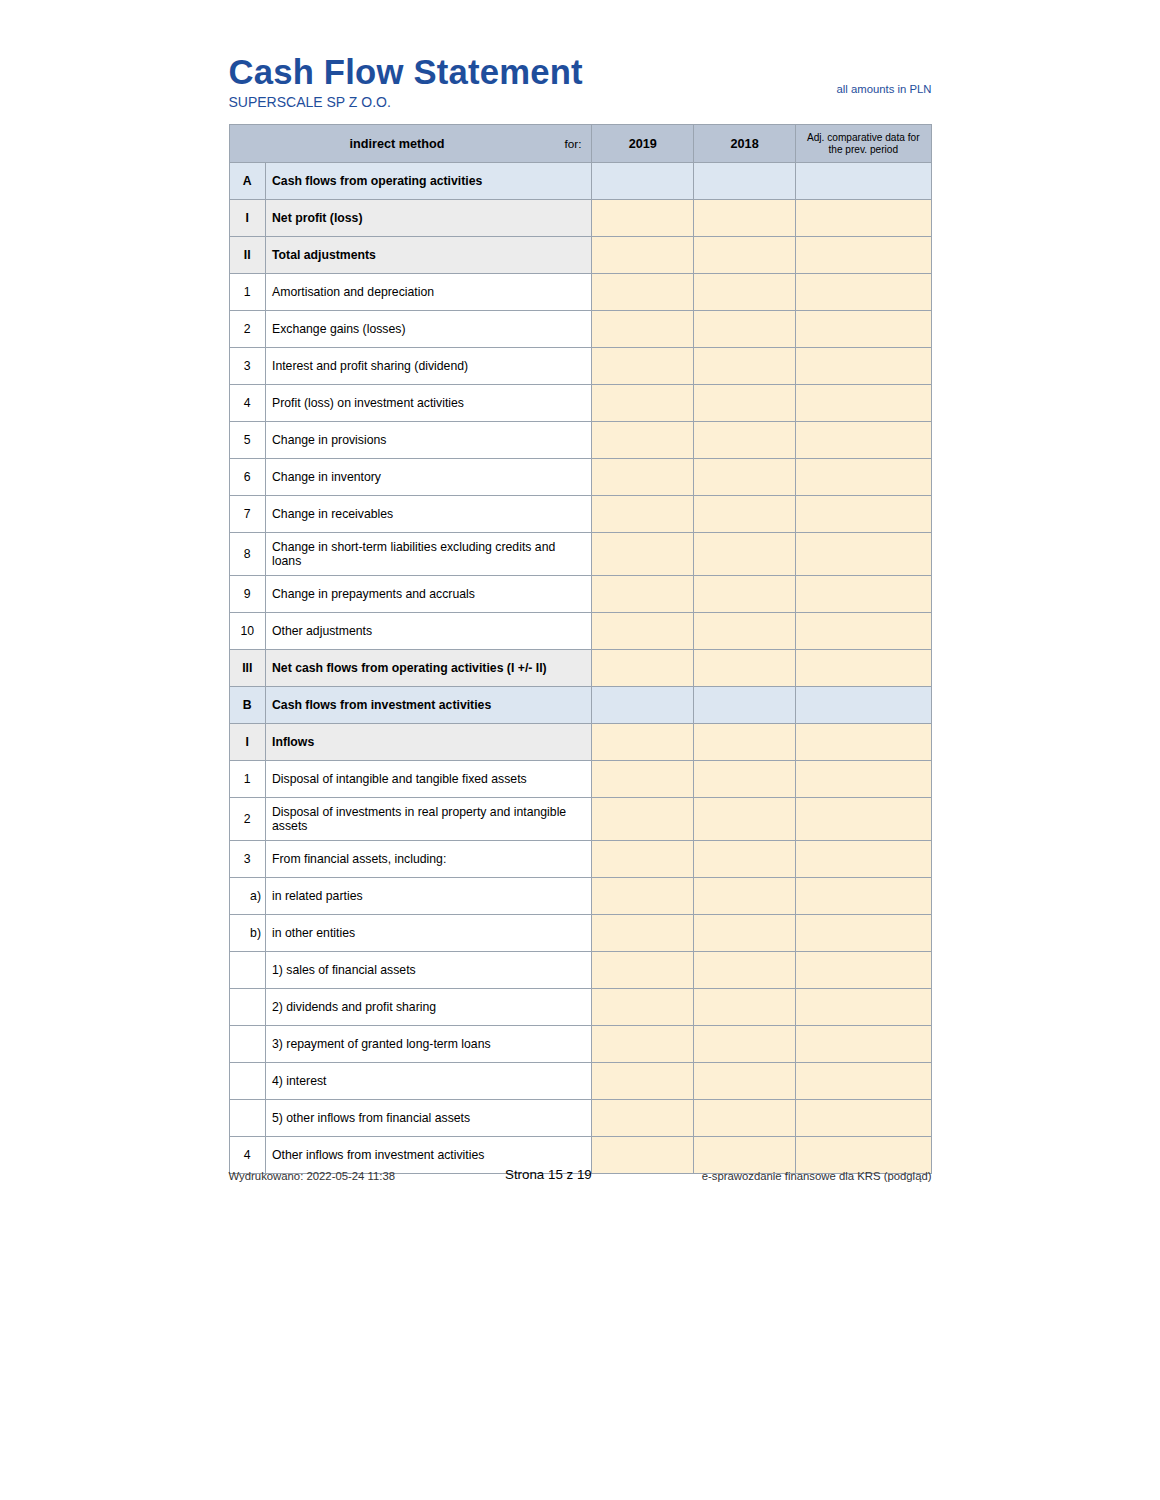Cash Flow Statement
SUPERSCALE SP Z O.O.
all amounts in PLN
| indirect method for: | 2019 | 2018 | Adj. comparative data for the prev. period |
| --- | --- | --- | --- |
| A | Cash flows from operating activities | | | |
| I | Net profit (loss) | | | |
| II | Total adjustments | | | |
| 1 | Amortisation and depreciation | | | |
| 2 | Exchange gains (losses) | | | |
| 3 | Interest and profit sharing (dividend) | | | |
| 4 | Profit (loss) on investment activities | | | |
| 5 | Change in provisions | | | |
| 6 | Change in inventory | | | |
| 7 | Change in receivables | | | |
| 8 | Change in short-term liabilities excluding credits and loans | | | |
| 9 | Change in prepayments and accruals | | | |
| 10 | Other adjustments | | | |
| III | Net cash flows from operating activities (I +/- II) | | | |
| B | Cash flows from investment activities | | | |
| I | Inflows | | | |
| 1 | Disposal of intangible and tangible fixed assets | | | |
| 2 | Disposal of investments in real property and intangible assets | | | |
| 3 | From financial assets, including: | | | |
| a) | in related parties | | | |
| b) | in other entities | | | |
| | 1) sales of financial assets | | | |
| | 2) dividends and profit sharing | | | |
| | 3) repayment of granted long-term loans | | | |
| | 4) interest | | | |
| | 5) other inflows from financial assets | | | |
| 4 | Other inflows from investment activities | | | |
Wydrukowano: 2022-05-24 11:38
Strona 15 z 19
e-sprawozdanie finansowe dla KRS (podgląd)